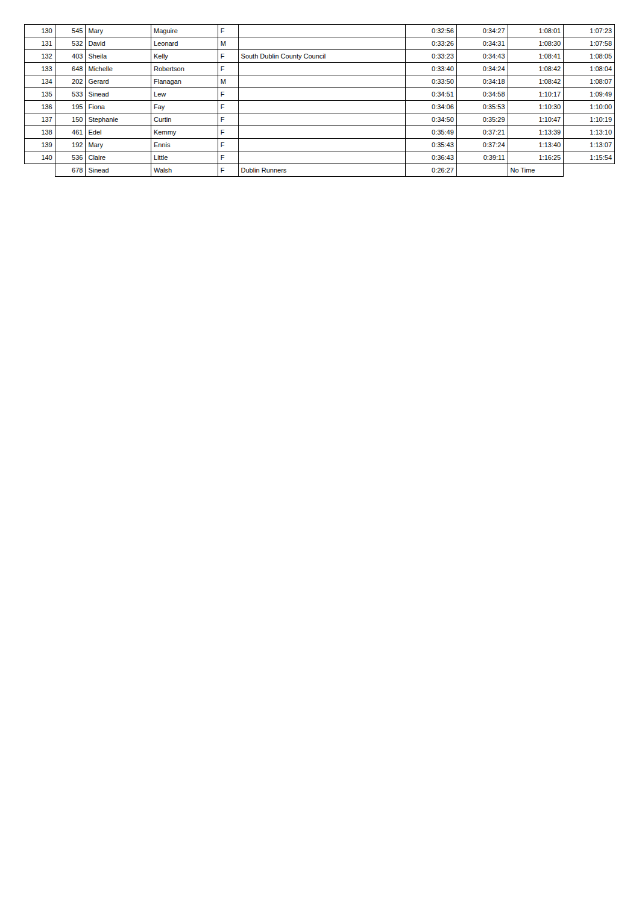| 130 | 545 | Mary | Maguire | F | | 0:32:56 | 0:34:27 | 1:08:01 | 1:07:23 |
| 131 | 532 | David | Leonard | M | | 0:33:26 | 0:34:31 | 1:08:30 | 1:07:58 |
| 132 | 403 | Sheila | Kelly | F | South Dublin County Council | 0:33:23 | 0:34:43 | 1:08:41 | 1:08:05 |
| 133 | 648 | Michelle | Robertson | F | | 0:33:40 | 0:34:24 | 1:08:42 | 1:08:04 |
| 134 | 202 | Gerard | Flanagan | M | | 0:33:50 | 0:34:18 | 1:08:42 | 1:08:07 |
| 135 | 533 | Sinead | Lew | F | | 0:34:51 | 0:34:58 | 1:10:17 | 1:09:49 |
| 136 | 195 | Fiona | Fay | F | | 0:34:06 | 0:35:53 | 1:10:30 | 1:10:00 |
| 137 | 150 | Stephanie | Curtin | F | | 0:34:50 | 0:35:29 | 1:10:47 | 1:10:19 |
| 138 | 461 | Edel | Kemmy | F | | 0:35:49 | 0:37:21 | 1:13:39 | 1:13:10 |
| 139 | 192 | Mary | Ennis | F | | 0:35:43 | 0:37:24 | 1:13:40 | 1:13:07 |
| 140 | 536 | Claire | Little | F | | 0:36:43 | 0:39:11 | 1:16:25 | 1:15:54 |
| | 678 | Sinead | Walsh | F | Dublin Runners | 0:26:27 | | No Time | |